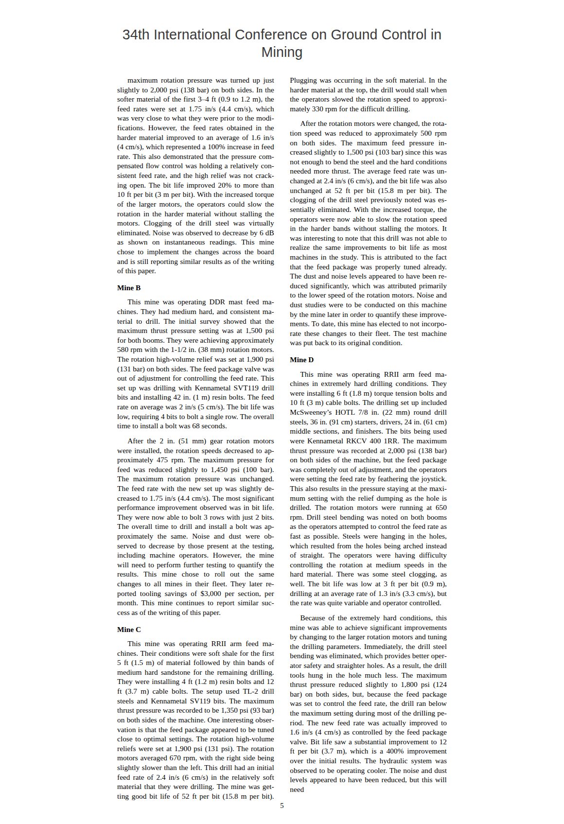34th International Conference on Ground Control in Mining
maximum rotation pressure was turned up just slightly to 2,000 psi (138 bar) on both sides. In the softer material of the first 3–4 ft (0.9 to 1.2 m), the feed rates were set at 1.75 in/s (4.4 cm/s), which was very close to what they were prior to the modifications. However, the feed rates obtained in the harder material improved to an average of 1.6 in/s (4 cm/s), which represented a 100% increase in feed rate. This also demonstrated that the pressure compensated flow control was holding a relatively consistent feed rate, and the high relief was not cracking open. The bit life improved 20% to more than 10 ft per bit (3 m per bit). With the increased torque of the larger motors, the operators could slow the rotation in the harder material without stalling the motors. Clogging of the drill steel was virtually eliminated. Noise was observed to decrease by 6 dB as shown on instantaneous readings. This mine chose to implement the changes across the board and is still reporting similar results as of the writing of this paper.
Mine B
This mine was operating DDR mast feed machines. They had medium hard, and consistent material to drill. The initial survey showed that the maximum thrust pressure setting was at 1,500 psi for both booms. They were achieving approximately 580 rpm with the 1-1/2 in. (38 mm) rotation motors. The rotation high-volume relief was set at 1,900 psi (131 bar) on both sides. The feed package valve was out of adjustment for controlling the feed rate. This set up was drilling with Kennametal SVT119 drill bits and installing 42 in. (1 m) resin bolts. The feed rate on average was 2 in/s (5 cm/s). The bit life was low, requiring 4 bits to bolt a single row. The overall time to install a bolt was 68 seconds.
After the 2 in. (51 mm) gear rotation motors were installed, the rotation speeds decreased to approximately 475 rpm. The maximum pressure for feed was reduced slightly to 1,450 psi (100 bar). The maximum rotation pressure was unchanged. The feed rate with the new set up was slightly decreased to 1.75 in/s (4.4 cm/s). The most significant performance improvement observed was in bit life. They were now able to bolt 3 rows with just 2 bits. The overall time to drill and install a bolt was approximately the same. Noise and dust were observed to decrease by those present at the testing, including machine operators. However, the mine will need to perform further testing to quantify the results. This mine chose to roll out the same changes to all mines in their fleet. They later reported tooling savings of $3,000 per section, per month. This mine continues to report similar success as of the writing of this paper.
Mine C
This mine was operating RRII arm feed machines. Their conditions were soft shale for the first 5 ft (1.5 m) of material followed by thin bands of medium hard sandstone for the remaining drilling. They were installing 4 ft (1.2 m) resin bolts and 12 ft (3.7 m) cable bolts. The setup used TL-2 drill steels and Kennametal SV119 bits. The maximum thrust pressure was recorded to be 1,350 psi (93 bar) on both sides of the machine. One interesting observation is that the feed package appeared to be tuned close to optimal settings. The rotation high-volume reliefs were set at 1,900 psi (131 psi). The rotation motors averaged 670 rpm, with the right side being slightly slower than the left. This drill had an initial feed rate of 2.4 in/s (6 cm/s) in the relatively soft material that they were drilling. The mine was getting good bit life of 52 ft per bit (15.8 m per bit). Plugging was occurring in the soft material. In the harder material at the top, the drill would stall when the operators slowed the rotation speed to approximately 330 rpm for the difficult drilling.
After the rotation motors were changed, the rotation speed was reduced to approximately 500 rpm on both sides. The maximum feed pressure increased slightly to 1,500 psi (103 bar) since this was not enough to bend the steel and the hard conditions needed more thrust. The average feed rate was unchanged at 2.4 in/s (6 cm/s), and the bit life was also unchanged at 52 ft per bit (15.8 m per bit). The clogging of the drill steel previously noted was essentially eliminated. With the increased torque, the operators were now able to slow the rotation speed in the harder bands without stalling the motors. It was interesting to note that this drill was not able to realize the same improvements to bit life as most machines in the study. This is attributed to the fact that the feed package was properly tuned already. The dust and noise levels appeared to have been reduced significantly, which was attributed primarily to the lower speed of the rotation motors. Noise and dust studies were to be conducted on this machine by the mine later in order to quantify these improvements. To date, this mine has elected to not incorporate these changes to their fleet. The test machine was put back to its original condition.
Mine D
This mine was operating RRII arm feed machines in extremely hard drilling conditions. They were installing 6 ft (1.8 m) torque tension bolts and 10 ft (3 m) cable bolts. The drilling set up included McSweeney’s HOTL 7/8 in. (22 mm) round drill steels, 36 in. (91 cm) starters, drivers, 24 in. (61 cm) middle sections, and finishers. The bits being used were Kennametal RKCV 400 1RR. The maximum thrust pressure was recorded at 2,000 psi (138 bar) on both sides of the machine, but the feed package was completely out of adjustment, and the operators were setting the feed rate by feathering the joystick. This also results in the pressure staying at the maximum setting with the relief dumping as the hole is drilled. The rotation motors were running at 650 rpm. Drill steel bending was noted on both booms as the operators attempted to control the feed rate as fast as possible. Steels were hanging in the holes, which resulted from the holes being arched instead of straight. The operators were having difficulty controlling the rotation at medium speeds in the hard material. There was some steel clogging, as well. The bit life was low at 3 ft per bit (0.9 m), drilling at an average rate of 1.3 in/s (3.3 cm/s), but the rate was quite variable and operator controlled.
Because of the extremely hard conditions, this mine was able to achieve significant improvements by changing to the larger rotation motors and tuning the drilling parameters. Immediately, the drill steel bending was eliminated, which provides better operator safety and straighter holes. As a result, the drill tools hung in the hole much less. The maximum thrust pressure reduced slightly to 1,800 psi (124 bar) on both sides, but, because the feed package was set to control the feed rate, the drill ran below the maximum setting during most of the drilling period. The new feed rate was actually improved to 1.6 in/s (4 cm/s) as controlled by the feed package valve. Bit life saw a substantial improvement to 12 ft per bit (3.7 m), which is a 400% improvement over the initial results. The hydraulic system was observed to be operating cooler. The noise and dust levels appeared to have been reduced, but this will need
5